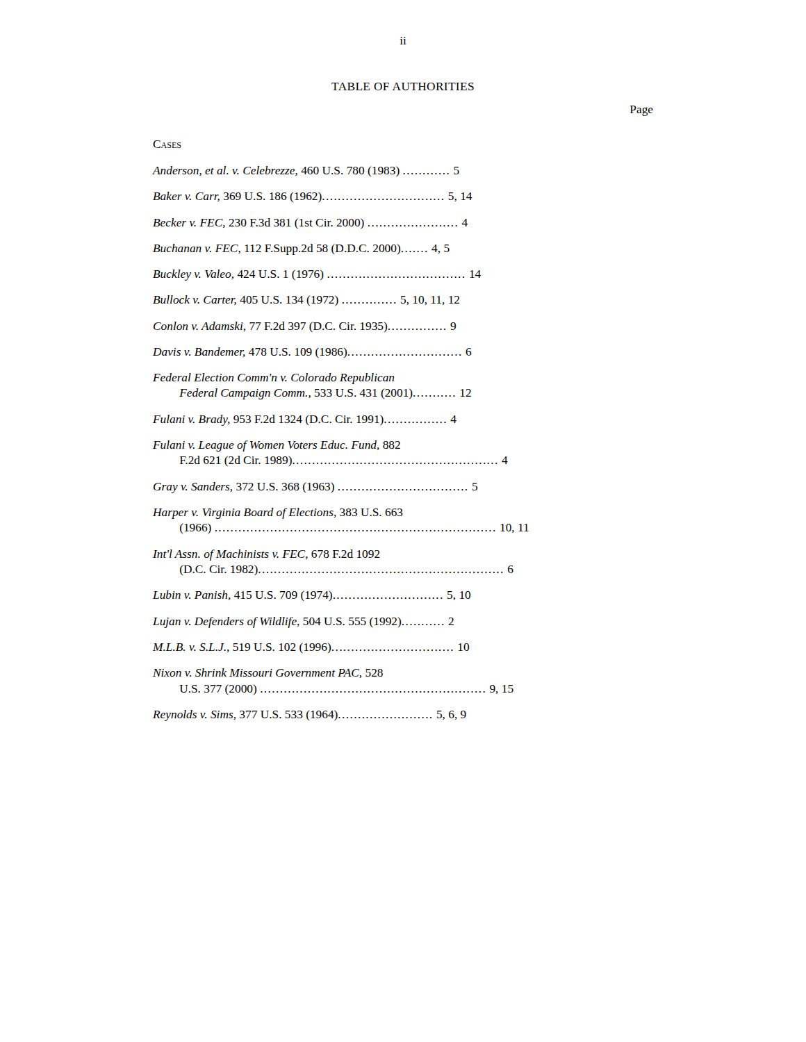ii
TABLE OF AUTHORITIES
Page
Cases
Anderson, et al. v. Celebrezze, 460 U.S. 780 (1983) ............ 5
Baker v. Carr, 369 U.S. 186 (1962)............................... 5, 14
Becker v. FEC, 230 F.3d 381 (1st Cir. 2000) ....................... 4
Buchanan v. FEC, 112 F.Supp.2d 58 (D.D.C. 2000)....... 4, 5
Buckley v. Valeo, 424 U.S. 1 (1976) ................................... 14
Bullock v. Carter, 405 U.S. 134 (1972) .............. 5, 10, 11, 12
Conlon v. Adamski, 77 F.2d 397 (D.C. Cir. 1935)............... 9
Davis v. Bandemer, 478 U.S. 109 (1986)............................. 6
Federal Election Comm'n v. Colorado Republican
Federal Campaign Comm., 533 U.S. 431 (2001)........... 12
Fulani v. Brady, 953 F.2d 1324 (D.C. Cir. 1991)................ 4
Fulani v. League of Women Voters Educ. Fund, 882
F.2d 621 (2d Cir. 1989).................................................... 4
Gray v. Sanders, 372 U.S. 368 (1963) ................................. 5
Harper v. Virginia Board of Elections, 383 U.S. 663
(1966) ....................................................................... 10, 11
Int'l Assn. of Machinists v. FEC, 678 F.2d 1092
(D.C. Cir. 1982).............................................................. 6
Lubin v. Panish, 415 U.S. 709 (1974)............................ 5, 10
Lujan v. Defenders of Wildlife, 504 U.S. 555 (1992)........... 2
M.L.B. v. S.L.J., 519 U.S. 102 (1996)............................... 10
Nixon v. Shrink Missouri Government PAC, 528
U.S. 377 (2000) ......................................................... 9, 15
Reynolds v. Sims, 377 U.S. 533 (1964)........................ 5, 6, 9